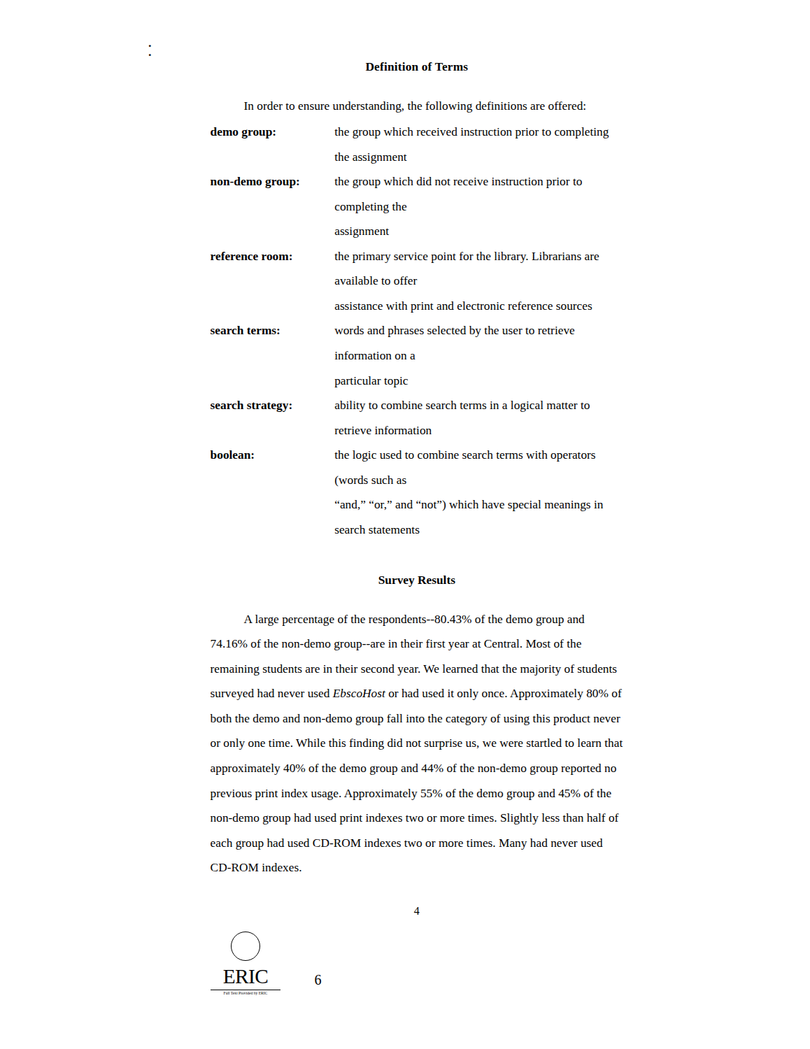.
.
Definition of Terms
In order to ensure understanding, the following definitions are offered:
demo group:
the group which received instruction prior to completing the assignment
non-demo group:
the group which did not receive instruction prior to completing the
assignment
reference room:
the primary service point for the library. Librarians are available to offer
assistance with print and electronic reference sources
search terms:
words and phrases selected by the user to retrieve information on a
particular topic
search strategy:
ability to combine search terms in a logical matter to retrieve information
boolean:
the logic used to combine search terms with operators (words such as
“and,” “or,” and “not”) which have special meanings in search statements
Survey Results
A large percentage of the respondents--80.43% of the demo group and 74.16% of the non-demo group--are in their first year at Central. Most of the remaining students are in their second year. We learned that the majority of students surveyed had never used EbscoHost or had used it only once. Approximately 80% of both the demo and non-demo group fall into the category of using this product never or only one time. While this finding did not surprise us, we were startled to learn that approximately 40% of the demo group and 44% of the non-demo group reported no previous print index usage. Approximately 55% of the demo group and 45% of the non-demo group had used print indexes two or more times. Slightly less than half of each group had used CD-ROM indexes two or more times. Many had never used CD-ROM indexes.
4
ERICFull Text Provided by ERIC
6